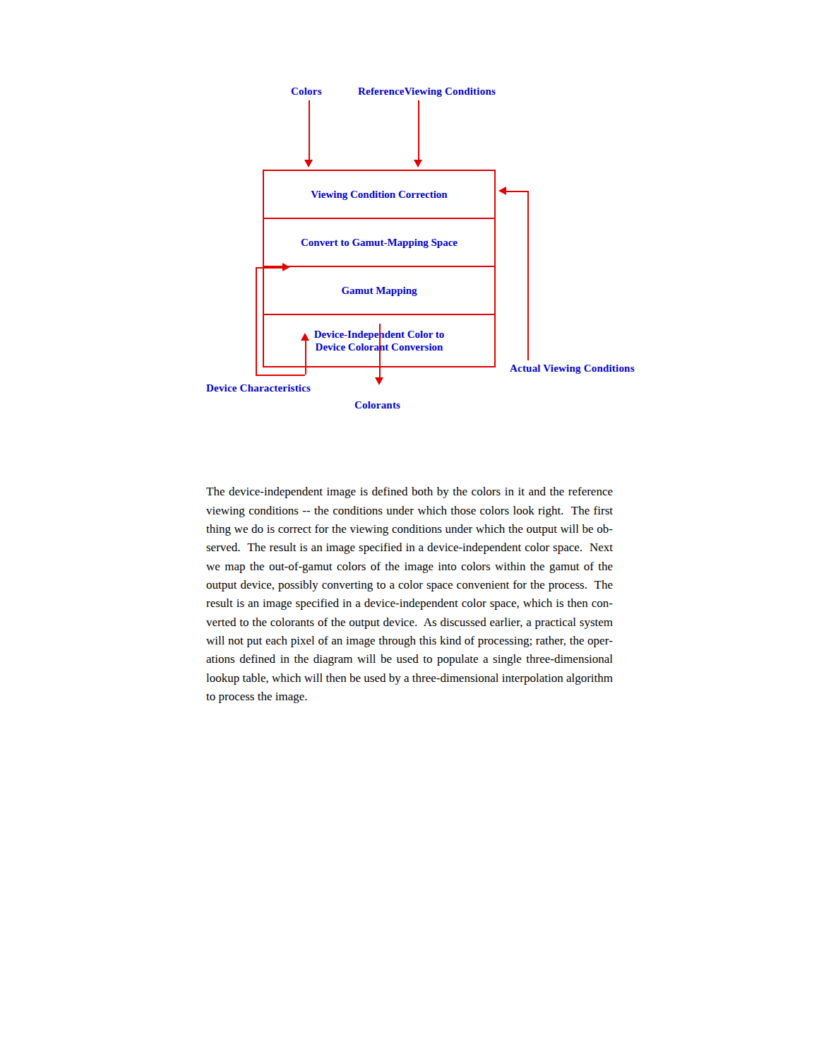Colors ReferenceViewing Conditions
Viewing Condition Correction
Convert to Gamut-Mapping Space
Gamut Mapping
Device-Independent Color to
Device Colorant Conversion
Actual Viewing Conditions
Device Characteristics
Colorants
The device-independent image is defined both by the colors in it and the reference viewing conditions -- the conditions under which those colors look right. The first thing we do is correct for the viewing conditions under which the output will be observed. The result is an image specified in a device-independent color space. Next we map the out-of-gamut colors of the image into colors within the gamut of the output device, possibly converting to a color space convenient for the process. The result is an image specified in a device-independent color space, which is then converted to the colorants of the output device. As discussed earlier, a practical system will not put each pixel of an image through this kind of processing; rather, the operations defined in the diagram will be used to populate a single three-dimensional lookup table, which will then be used by a three-dimensional interpolation algorithm to process the image.